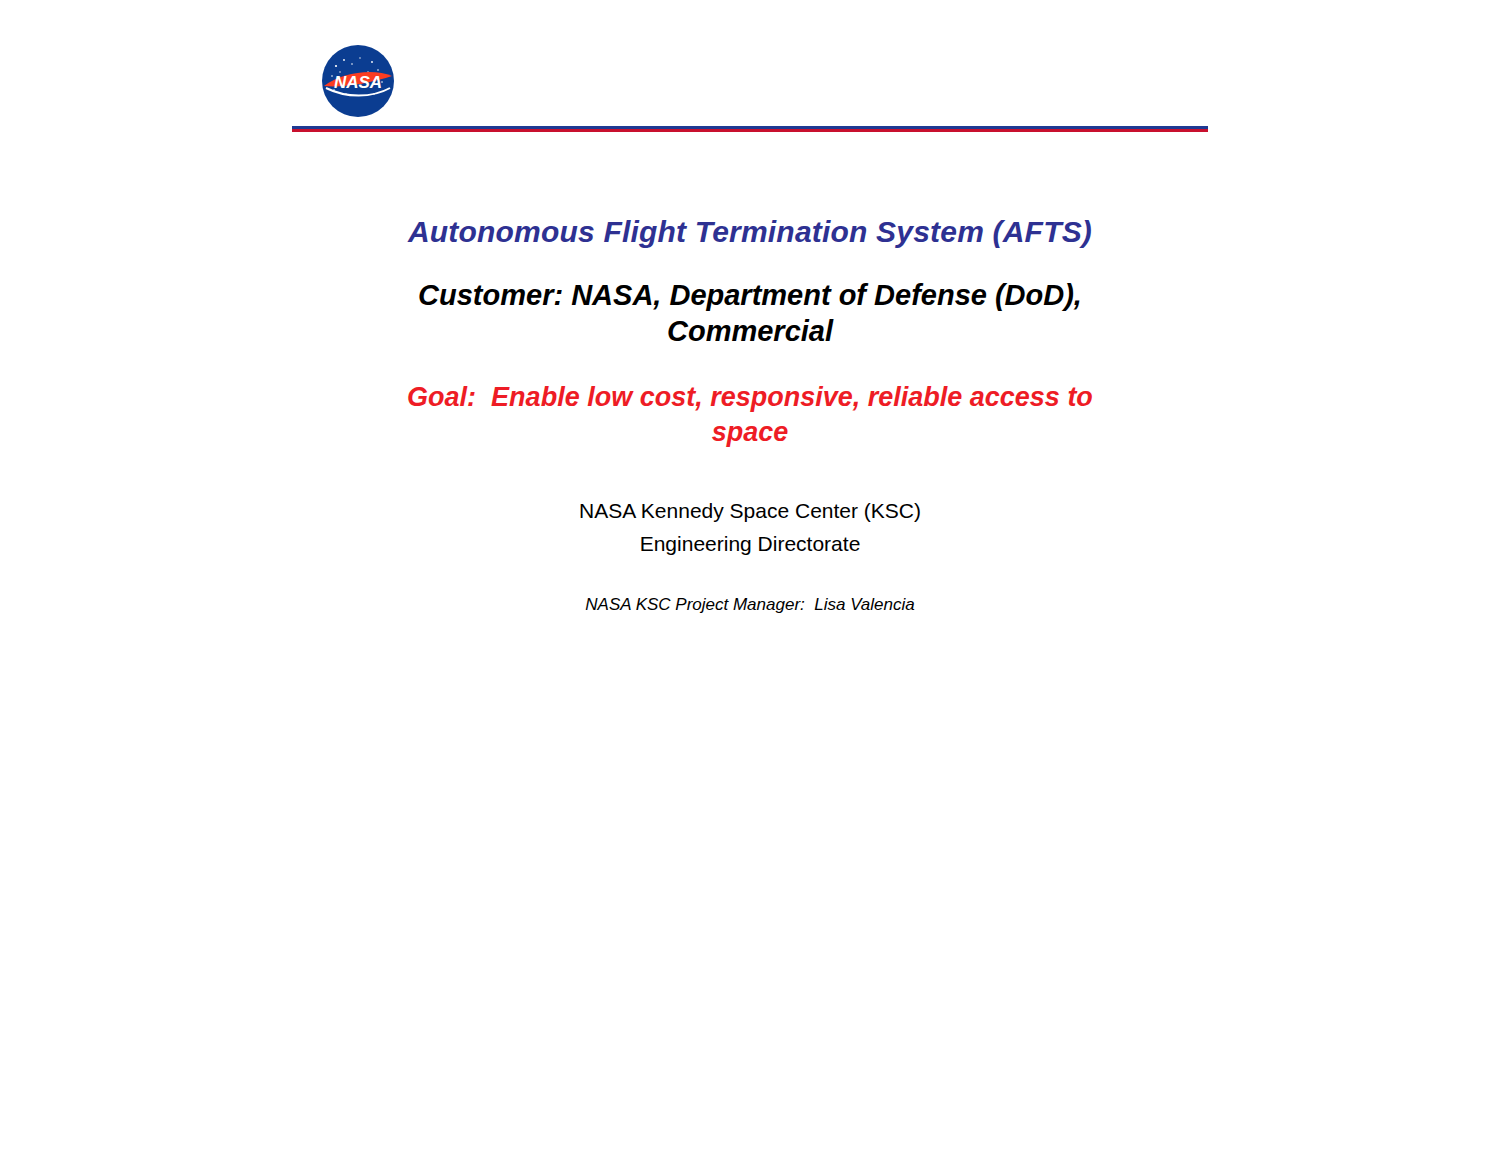NASA
Autonomous Flight Termination System (AFTS)
Customer: NASA, Department of Defense (DoD), Commercial
Goal: Enable low cost, responsive, reliable access to space
NASA Kennedy Space Center (KSC)
Engineering Directorate
NASA KSC Project Manager: Lisa Valencia